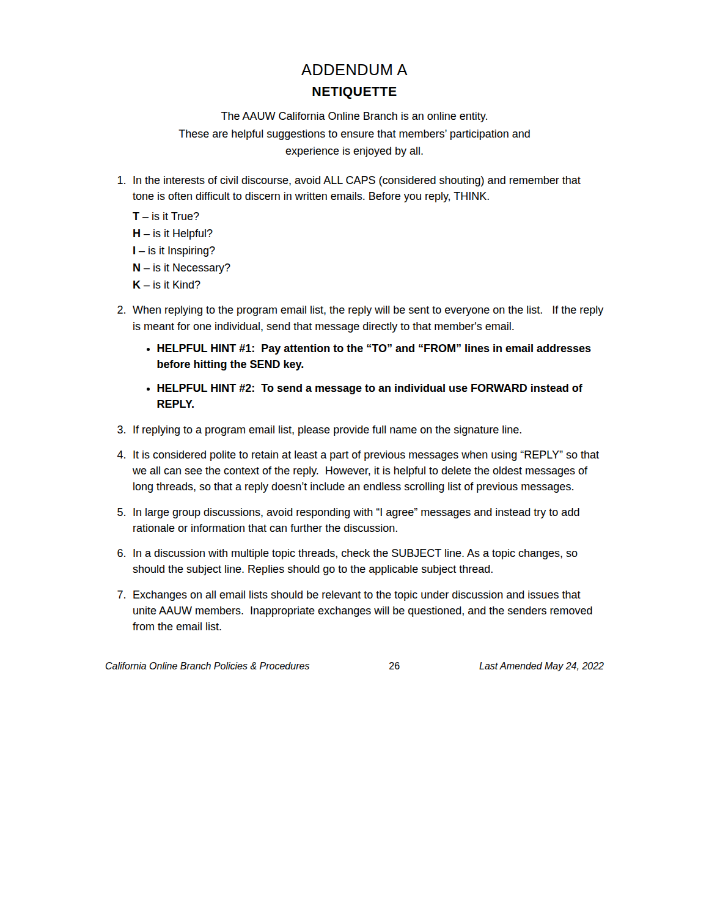ADDENDUM A
NETIQUETTE
The AAUW California Online Branch is an online entity.
These are helpful suggestions to ensure that members’ participation and
experience is enjoyed by all.
In the interests of civil discourse, avoid ALL CAPS (considered shouting) and remember that tone is often difficult to discern in written emails. Before you reply, THINK.
T – is it True?
H – is it Helpful?
I – is it Inspiring?
N – is it Necessary?
K – is it Kind?
When replying to the program email list, the reply will be sent to everyone on the list. If the reply is meant for one individual, send that message directly to that member's email.
HELPFUL HINT #1: Pay attention to the “TO” and “FROM” lines in email addresses before hitting the SEND key.
HELPFUL HINT #2: To send a message to an individual use FORWARD instead of REPLY.
If replying to a program email list, please provide full name on the signature line.
It is considered polite to retain at least a part of previous messages when using “REPLY” so that we all can see the context of the reply. However, it is helpful to delete the oldest messages of long threads, so that a reply doesn’t include an endless scrolling list of previous messages.
In large group discussions, avoid responding with “I agree” messages and instead try to add rationale or information that can further the discussion.
In a discussion with multiple topic threads, check the SUBJECT line. As a topic changes, so should the subject line. Replies should go to the applicable subject thread.
Exchanges on all email lists should be relevant to the topic under discussion and issues that unite AAUW members. Inappropriate exchanges will be questioned, and the senders removed from the email list.
California Online Branch Policies & Procedures
26
Last Amended May 24, 2022